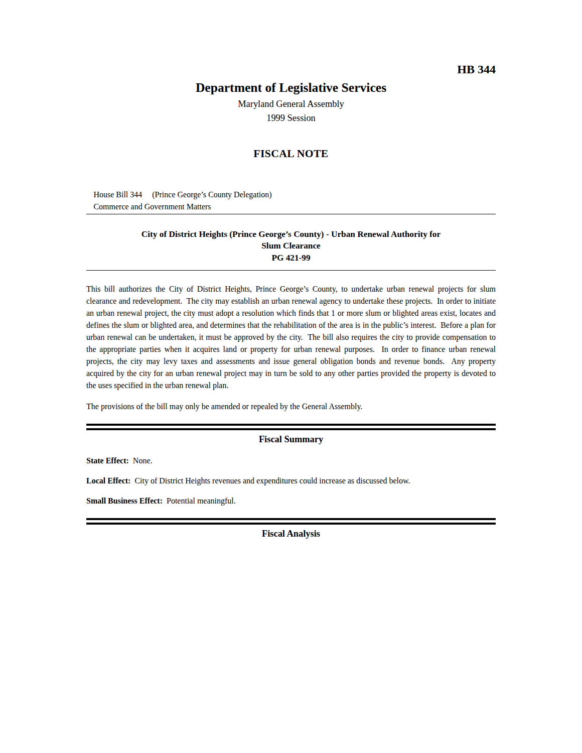HB 344
Department of Legislative Services
Maryland General Assembly
1999 Session
FISCAL NOTE
House Bill 344 (Prince George’s County Delegation)
Commerce and Government Matters
City of District Heights (Prince George’s County) - Urban Renewal Authority for
Slum Clearance
PG 421-99
This bill authorizes the City of District Heights, Prince George’s County, to undertake urban renewal projects for slum clearance and redevelopment. The city may establish an urban renewal agency to undertake these projects. In order to initiate an urban renewal project, the city must adopt a resolution which finds that 1 or more slum or blighted areas exist, locates and defines the slum or blighted area, and determines that the rehabilitation of the area is in the public’s interest. Before a plan for urban renewal can be undertaken, it must be approved by the city. The bill also requires the city to provide compensation to the appropriate parties when it acquires land or property for urban renewal purposes. In order to finance urban renewal projects, the city may levy taxes and assessments and issue general obligation bonds and revenue bonds. Any property acquired by the city for an urban renewal project may in turn be sold to any other parties provided the property is devoted to the uses specified in the urban renewal plan.
The provisions of the bill may only be amended or repealed by the General Assembly.
Fiscal Summary
State Effect: None.
Local Effect: City of District Heights revenues and expenditures could increase as discussed below.
Small Business Effect: Potential meaningful.
Fiscal Analysis